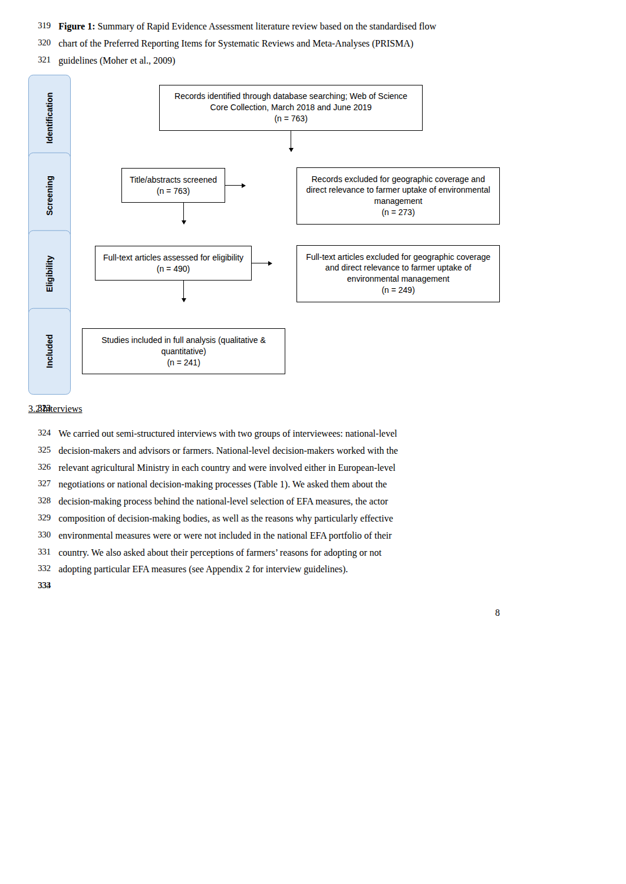319 Figure 1: Summary of Rapid Evidence Assessment literature review based on the standardised flow
320chart of the Preferred Reporting Items for Systematic Reviews and Meta-Analyses (PRISMA)
321guidelines (Moher et al., 2009)
Identification
Records identified through database searching; Web of Science Core Collection, March 2018 and June 2019
(n = 763)
Screening
Title/abstracts screened
(n = 763)
Records excluded for geographic coverage and direct relevance to farmer uptake of environmental management
(n = 273)
Eligibility
Full-text articles assessed for eligibility
(n = 490)
Full-text articles excluded for geographic coverage and direct relevance to farmer uptake of environmental management
(n = 249)
Included
Studies included in full analysis (qualitative & quantitative)
(n = 241)
322
323
3.2.Interviews
324 We carried out semi-structured interviews with two groups of interviewees: national-level
325decision-makers and advisors or farmers. National-level decision-makers worked with the
326relevant agricultural Ministry in each country and were involved either in European-level
327negotiations or national decision-making processes (Table 1). We asked them about the
328decision-making process behind the national-level selection of EFA measures, the actor
329composition of decision-making bodies, as well as the reasons why particularly effective
330environmental measures were or were not included in the national EFA portfolio of their
331country. We also asked about their perceptions of farmers’ reasons for adopting or not
332adopting particular EFA measures (see Appendix 2 for interview guidelines).
333
334
8